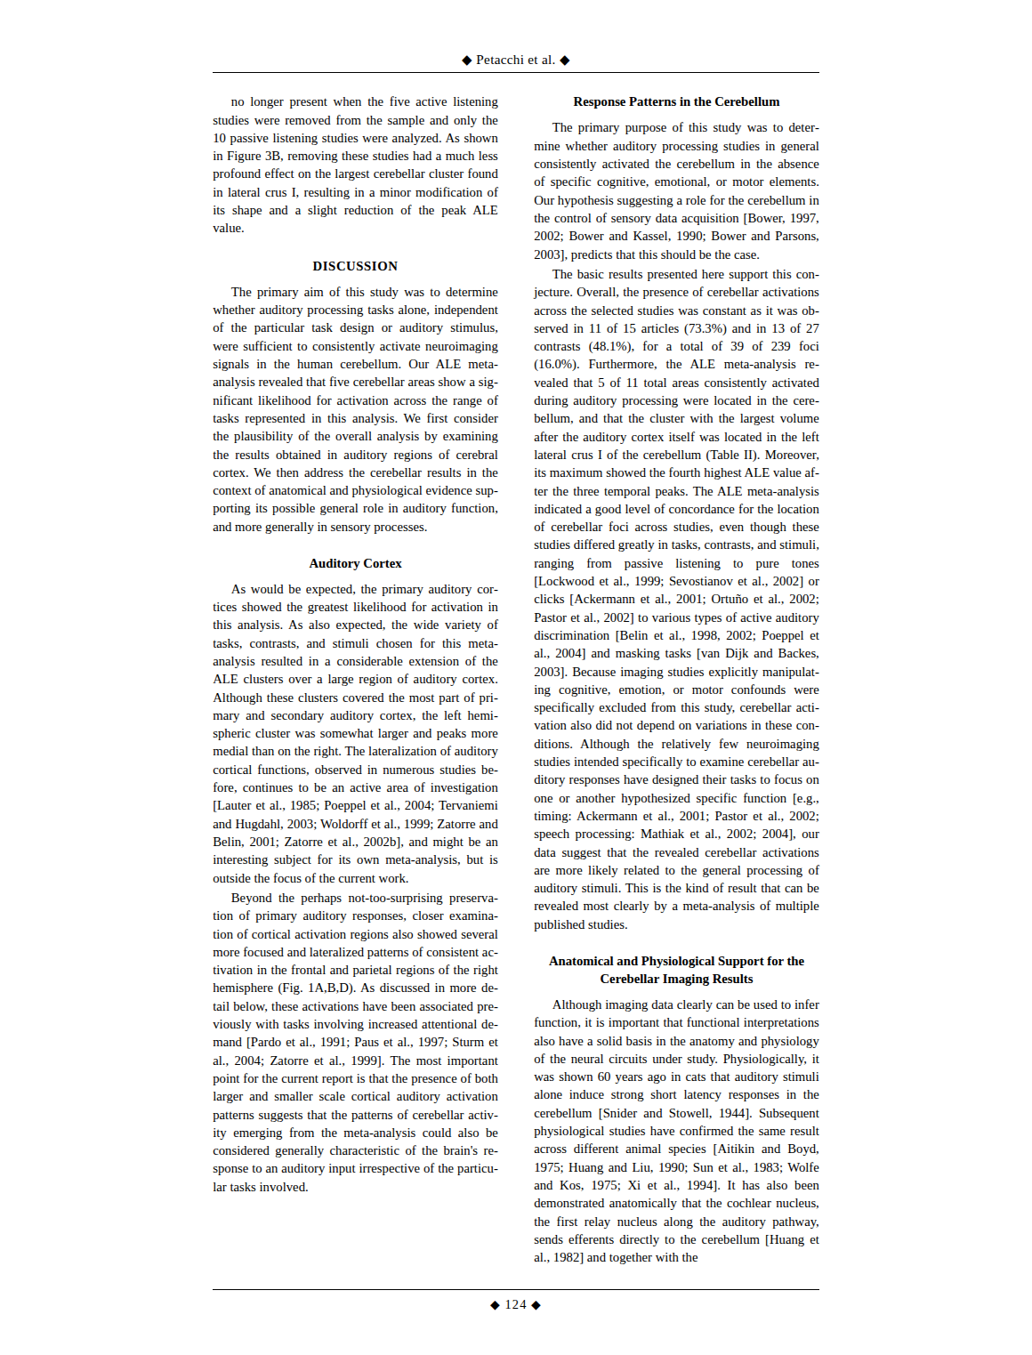◆ Petacchi et al. ◆
no longer present when the five active listening studies were removed from the sample and only the 10 passive listening studies were analyzed. As shown in Figure 3B, removing these studies had a much less profound effect on the largest cerebellar cluster found in lateral crus I, resulting in a minor modification of its shape and a slight reduction of the peak ALE value.
DISCUSSION
The primary aim of this study was to determine whether auditory processing tasks alone, independent of the particular task design or auditory stimulus, were sufficient to consistently activate neuroimaging signals in the human cerebellum. Our ALE meta-analysis revealed that five cerebellar areas show a significant likelihood for activation across the range of tasks represented in this analysis. We first consider the plausibility of the overall analysis by examining the results obtained in auditory regions of cerebral cortex. We then address the cerebellar results in the context of anatomical and physiological evidence supporting its possible general role in auditory function, and more generally in sensory processes.
Auditory Cortex
As would be expected, the primary auditory cortices showed the greatest likelihood for activation in this analysis. As also expected, the wide variety of tasks, contrasts, and stimuli chosen for this meta-analysis resulted in a considerable extension of the ALE clusters over a large region of auditory cortex. Although these clusters covered the most part of primary and secondary auditory cortex, the left hemispheric cluster was somewhat larger and peaks more medial than on the right. The lateralization of auditory cortical functions, observed in numerous studies before, continues to be an active area of investigation [Lauter et al., 1985; Poeppel et al., 2004; Tervaniemi and Hugdahl, 2003; Woldorff et al., 1999; Zatorre and Belin, 2001; Zatorre et al., 2002b], and might be an interesting subject for its own meta-analysis, but is outside the focus of the current work.
Beyond the perhaps not-too-surprising preservation of primary auditory responses, closer examination of cortical activation regions also showed several more focused and lateralized patterns of consistent activation in the frontal and parietal regions of the right hemisphere (Fig. 1A,B,D). As discussed in more detail below, these activations have been associated previously with tasks involving increased attentional demand [Pardo et al., 1991; Paus et al., 1997; Sturm et al., 2004; Zatorre et al., 1999]. The most important point for the current report is that the presence of both larger and smaller scale cortical auditory activation patterns suggests that the patterns of cerebellar activity emerging from the meta-analysis could also be considered generally characteristic of the brain's response to an auditory input irrespective of the particular tasks involved.
Response Patterns in the Cerebellum
The primary purpose of this study was to determine whether auditory processing studies in general consistently activated the cerebellum in the absence of specific cognitive, emotional, or motor elements. Our hypothesis suggesting a role for the cerebellum in the control of sensory data acquisition [Bower, 1997, 2002; Bower and Kassel, 1990; Bower and Parsons, 2003], predicts that this should be the case.
The basic results presented here support this conjecture. Overall, the presence of cerebellar activations across the selected studies was constant as it was observed in 11 of 15 articles (73.3%) and in 13 of 27 contrasts (48.1%), for a total of 39 of 239 foci (16.0%). Furthermore, the ALE meta-analysis revealed that 5 of 11 total areas consistently activated during auditory processing were located in the cerebellum, and that the cluster with the largest volume after the auditory cortex itself was located in the left lateral crus I of the cerebellum (Table II). Moreover, its maximum showed the fourth highest ALE value after the three temporal peaks. The ALE meta-analysis indicated a good level of concordance for the location of cerebellar foci across studies, even though these studies differed greatly in tasks, contrasts, and stimuli, ranging from passive listening to pure tones [Lockwood et al., 1999; Sevostianov et al., 2002] or clicks [Ackermann et al., 2001; Ortuño et al., 2002; Pastor et al., 2002] to various types of active auditory discrimination [Belin et al., 1998, 2002; Poeppel et al., 2004] and masking tasks [van Dijk and Backes, 2003]. Because imaging studies explicitly manipulating cognitive, emotion, or motor confounds were specifically excluded from this study, cerebellar activation also did not depend on variations in these conditions. Although the relatively few neuroimaging studies intended specifically to examine cerebellar auditory responses have designed their tasks to focus on one or another hypothesized specific function [e.g., timing: Ackermann et al., 2001; Pastor et al., 2002; speech processing: Mathiak et al., 2002; 2004], our data suggest that the revealed cerebellar activations are more likely related to the general processing of auditory stimuli. This is the kind of result that can be revealed most clearly by a meta-analysis of multiple published studies.
Anatomical and Physiological Support for the
Cerebellar Imaging Results
Although imaging data clearly can be used to infer function, it is important that functional interpretations also have a solid basis in the anatomy and physiology of the neural circuits under study. Physiologically, it was shown 60 years ago in cats that auditory stimuli alone induce strong short latency responses in the cerebellum [Snider and Stowell, 1944]. Subsequent physiological studies have confirmed the same result across different animal species [Aitikin and Boyd, 1975; Huang and Liu, 1990; Sun et al., 1983; Wolfe and Kos, 1975; Xi et al., 1994]. It has also been demonstrated anatomically that the cochlear nucleus, the first relay nucleus along the auditory pathway, sends efferents directly to the cerebellum [Huang et al., 1982] and together with the
◆ 124 ◆